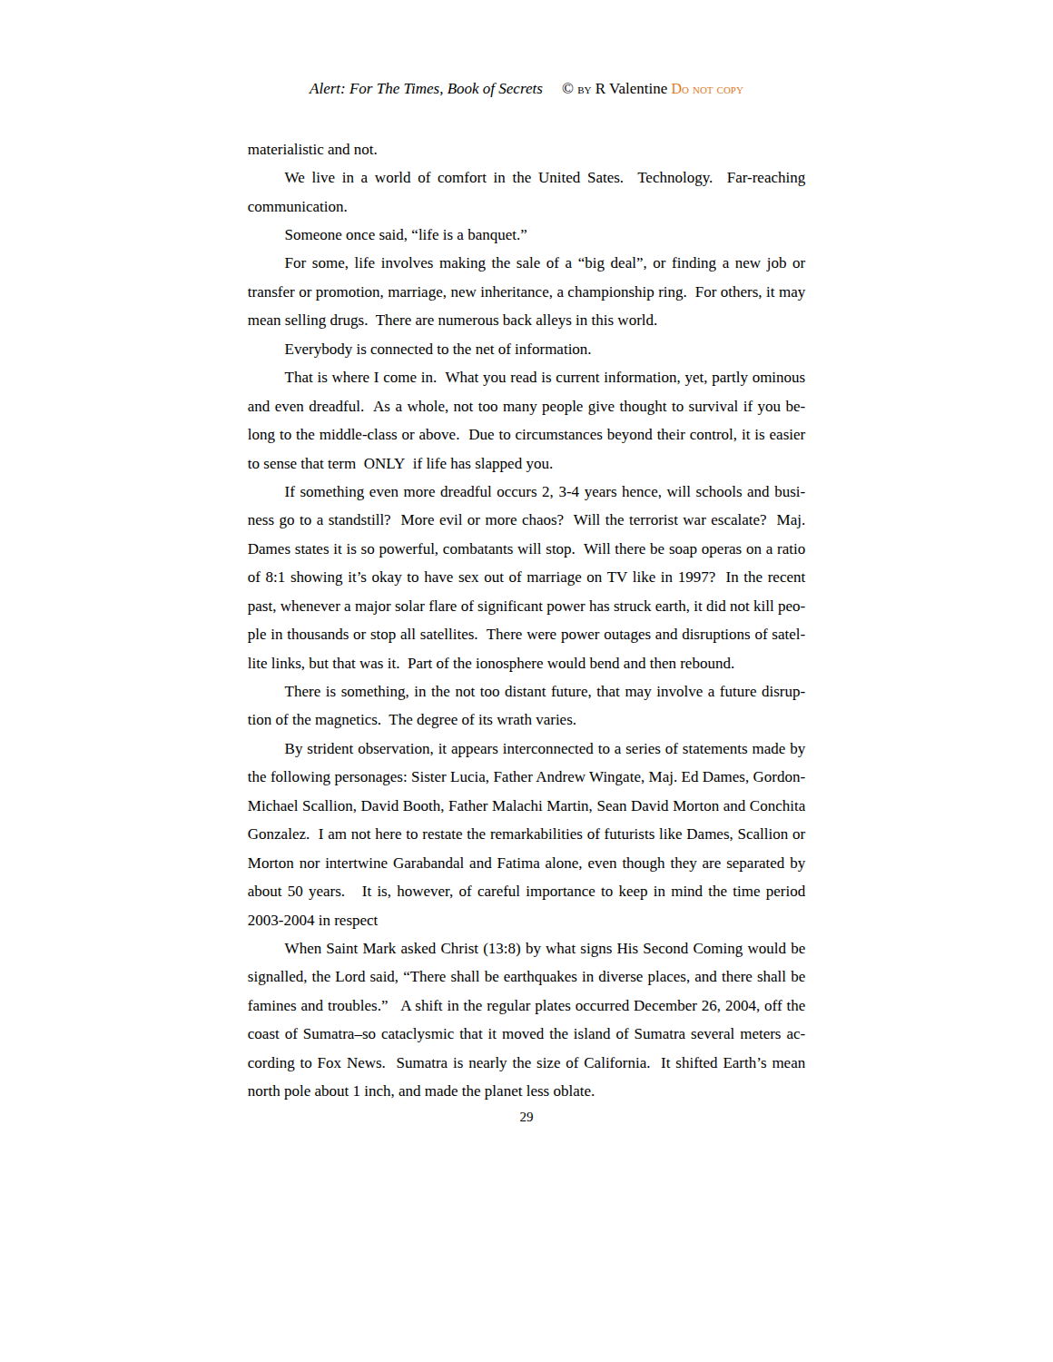Alert: For The Times, Book of Secrets © by R Valentine Do not copy
materialistic and not.
We live in a world of comfort in the United Sates. Technology. Far-reaching communication.
Someone once said, “life is a banquet.”
For some, life involves making the sale of a “big deal”, or finding a new job or transfer or promotion, marriage, new inheritance, a championship ring. For others, it may mean selling drugs. There are numerous back alleys in this world.
Everybody is connected to the net of information.
That is where I come in. What you read is current information, yet, partly ominous and even dreadful. As a whole, not too many people give thought to survival if you belong to the middle-class or above. Due to circumstances beyond their control, it is easier to sense that term ONLY if life has slapped you.
If something even more dreadful occurs 2, 3-4 years hence, will schools and business go to a standstill? More evil or more chaos? Will the terrorist war escalate? Maj. Dames states it is so powerful, combatants will stop. Will there be soap operas on a ratio of 8:1 showing it’s okay to have sex out of marriage on TV like in 1997? In the recent past, whenever a major solar flare of significant power has struck earth, it did not kill people in thousands or stop all satellites. There were power outages and disruptions of satellite links, but that was it. Part of the ionosphere would bend and then rebound.
There is something, in the not too distant future, that may involve a future disruption of the magnetics. The degree of its wrath varies.
By strident observation, it appears interconnected to a series of statements made by the following personages: Sister Lucia, Father Andrew Wingate, Maj. Ed Dames, Gordon-Michael Scallion, David Booth, Father Malachi Martin, Sean David Morton and Conchita Gonzalez. I am not here to restate the remarkabilities of futurists like Dames, Scallion or Morton nor intertwine Garabandal and Fatima alone, even though they are separated by about 50 years. It is, however, of careful importance to keep in mind the time period 2003-2004 in respect
When Saint Mark asked Christ (13:8) by what signs His Second Coming would be signalled, the Lord said, “There shall be earthquakes in diverse places, and there shall be famines and troubles.” A shift in the regular plates occurred December 26, 2004, off the coast of Sumatra–so cataclysmic that it moved the island of Sumatra several meters according to Fox News. Sumatra is nearly the size of California. It shifted Earth’s mean north pole about 1 inch, and made the planet less oblate.
29